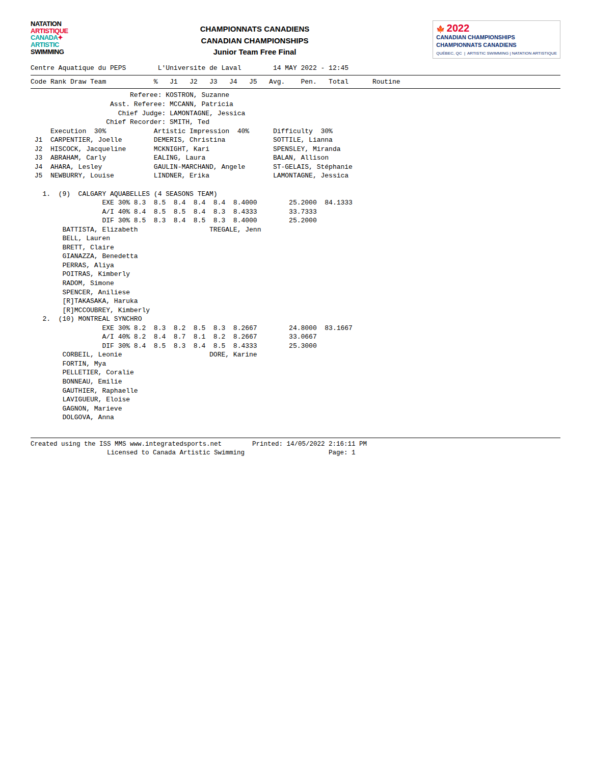NATATION
ARTISTIQUE
CANADA✦
ARTISTIC
SWIMMING
CHAMPIONNATS CANADIENS
CANADIAN CHAMPIONSHIPS
Junior Team Free Final
🍁 2022
CANADIAN CHAMPIONSHIPS
CHAMPIONNATS CANADIENS
QUÉBEC, QC | ARTISTIC SWIMMING | NATATION ARTISTIQUE
Centre Aquatique du PEPS        L'Universite de Laval        14 MAY 2022 - 12:45
Code Rank Draw Team            %   J1   J2   J3   J4   J5   Avg.    Pen.   Total      Routine
                         Referee: KOSTRON, Suzanne
                    Asst. Referee: MCCANN, Patricia
                      Chief Judge: LAMONTAGNE, Jessica
                   Chief Recorder: SMITH, Ted
     Execution  30%            Artistic Impression  40%      Difficulty  30%
 J1  CARPENTIER, Joelle        DEMERIS, Christina            SOTTILE, Lianna
 J2  HISCOCK, Jacqueline       MCKNIGHT, Kari                SPENSLEY, Miranda
 J3  ABRAHAM, Carly            EALING, Laura                 BALAN, Allison
 J4  AHARA, Lesley             GAULIN-MARCHAND, Angele       ST-GELAIS, Stéphanie
 J5  NEWBURRY, Louise          LINDNER, Erika                LAMONTAGNE, Jessica

   1.  (9)  CALGARY AQUABELLES (4 SEASONS TEAM)
                  EXE 30% 8.3  8.5  8.4  8.4  8.4  8.4000        25.2000  84.1333
                  A/I 40% 8.4  8.5  8.5  8.4  8.3  8.4333        33.7333
                  DIF 30% 8.5  8.3  8.4  8.5  8.3  8.4000        25.2000
        BATTISTA, Elizabeth                  TREGALE, Jenn
        BELL, Lauren
        BRETT, Claire
        GIANAZZA, Benedetta
        PERRAS, Aliya
        POITRAS, Kimberly
        RADOM, Simone
        SPENCER, Aniliese
        [R]TAKASAKA, Haruka
        [R]MCCOUBREY, Kimberly
   2.  (10) MONTREAL SYNCHRO
                  EXE 30% 8.2  8.3  8.2  8.5  8.3  8.2667        24.8000  83.1667
                  A/I 40% 8.2  8.4  8.7  8.1  8.2  8.2667        33.0667
                  DIF 30% 8.4  8.5  8.3  8.4  8.5  8.4333        25.3000
        CORBEIL, Leonie                      DORE, Karine
        FORTIN, Mya
        PELLETIER, Coralie
        BONNEAU, Emilie
        GAUTHIER, Raphaelle
        LAVIGUEUR, Eloise
        GAGNON, Marieve
        DOLGOVA, Anna
Created using the ISS MMS www.integratedsports.net        Printed: 14/05/2022 2:16:11 PM
                    Licensed to Canada Artistic Swimming                      Page: 1